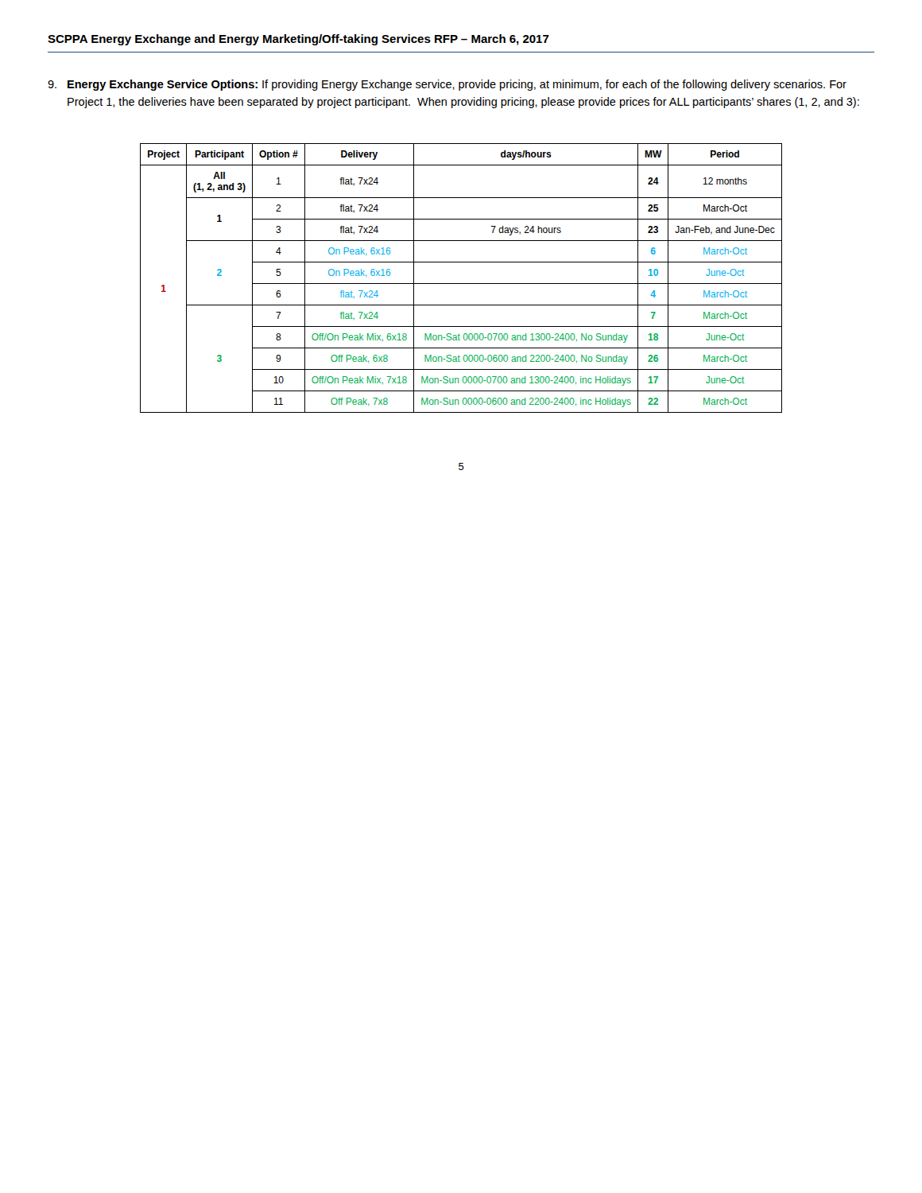SCPPA Energy Exchange and Energy Marketing/Off-taking Services RFP – March 6, 2017
9.
Energy Exchange Service Options: If providing Energy Exchange service, provide pricing, at minimum, for each of the following delivery scenarios. For Project 1, the deliveries have been separated by project participant. When providing pricing, please provide prices for ALL participants’ shares (1, 2, and 3):
| Project | Participant | Option # | Delivery | days/hours | MW | Period |
| --- | --- | --- | --- | --- | --- | --- |
| 1 | All (1, 2, and 3) | 1 | flat, 7x24 | | 24 | 12 months |
| 1 | 2 | flat, 7x24 | | 25 | March-Oct |
| 3 | flat, 7x24 | 7 days, 24 hours | 23 | Jan-Feb, and June-Dec |
| 2 | 4 | On Peak, 6x16 | | 6 | March-Oct |
| 5 | On Peak, 6x16 | | 10 | June-Oct |
| 6 | flat, 7x24 | | 4 | March-Oct |
| 3 | 7 | flat, 7x24 | | 7 | March-Oct |
| 8 | Off/On Peak Mix, 6x18 | Mon-Sat 0000-0700 and 1300-2400, No Sunday | 18 | June-Oct |
| 9 | Off Peak, 6x8 | Mon-Sat 0000-0600 and 2200-2400, No Sunday | 26 | March-Oct |
| 10 | Off/On Peak Mix, 7x18 | Mon-Sun 0000-0700 and 1300-2400, inc Holidays | 17 | June-Oct |
| 11 | Off Peak, 7x8 | Mon-Sun 0000-0600 and 2200-2400, inc Holidays | 22 | March-Oct |
5